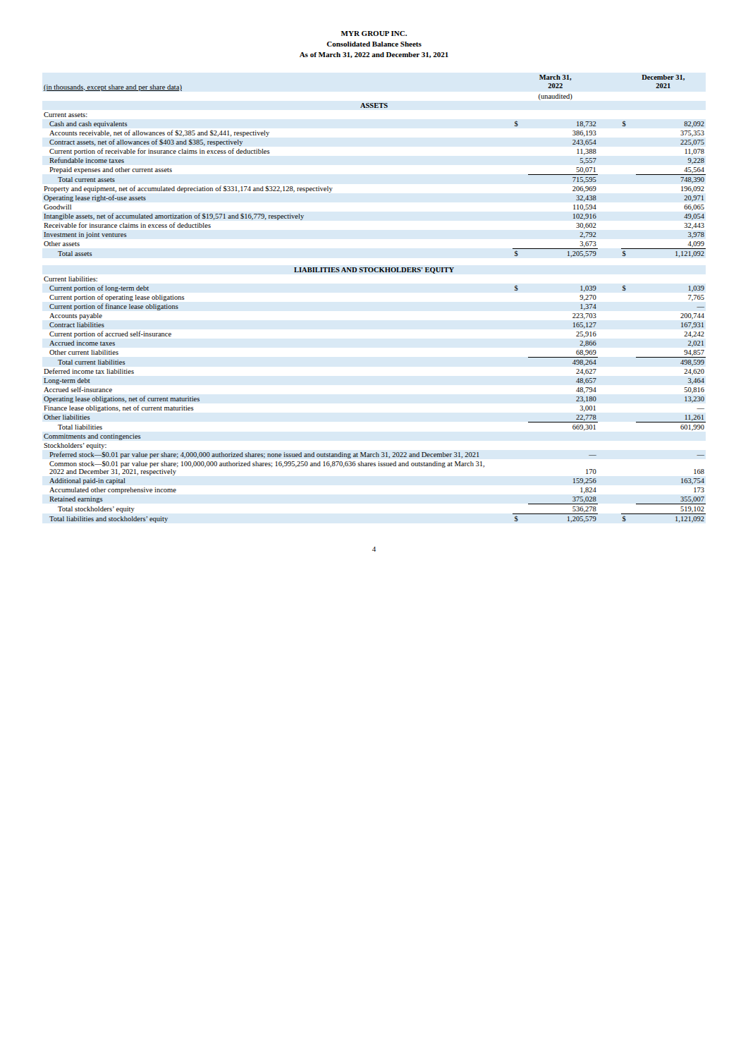MYR GROUP INC.
Consolidated Balance Sheets
As of March 31, 2022 and December 31, 2021
| (in thousands, except share and per share data) | | March 31, 2022 | | December 31, 2021 |
| | | (unaudited) | | |
| ASSETS |
| Current assets: | | | | | | |
| Cash and cash equivalents | | $ | 18,732 | | $ | 82,092 |
| Accounts receivable, net of allowances of $2,385 and $2,441, respectively | | | 386,193 | | | 375,353 |
| Contract assets, net of allowances of $403 and $385, respectively | | | 243,654 | | | 225,075 |
| Current portion of receivable for insurance claims in excess of deductibles | | | 11,388 | | | 11,078 |
| Refundable income taxes | | | 5,557 | | | 9,228 |
| Prepaid expenses and other current assets | | | 50,071 | | | 45,564 |
| Total current assets | | | 715,595 | | | 748,390 |
| Property and equipment, net of accumulated depreciation of $331,174 and $322,128, respectively | | | 206,969 | | | 196,092 |
| Operating lease right-of-use assets | | | 32,438 | | | 20,971 |
| Goodwill | | | 110,594 | | | 66,065 |
| Intangible assets, net of accumulated amortization of $19,571 and $16,779, respectively | | | 102,916 | | | 49,054 |
| Receivable for insurance claims in excess of deductibles | | | 30,602 | | | 32,443 |
| Investment in joint ventures | | | 2,792 | | | 3,978 |
| Other assets | | | 3,673 | | | 4,099 |
| Total assets | | $ | 1,205,579 | | $ | 1,121,092 |
| LIABILITIES AND STOCKHOLDERS' EQUITY |
| Current liabilities: | | | | | | |
| Current portion of long-term debt | | $ | 1,039 | | $ | 1,039 |
| Current portion of operating lease obligations | | | 9,270 | | | 7,765 |
| Current portion of finance lease obligations | | | 1,374 | | | — |
| Accounts payable | | | 223,703 | | | 200,744 |
| Contract liabilities | | | 165,127 | | | 167,931 |
| Current portion of accrued self-insurance | | | 25,916 | | | 24,242 |
| Accrued income taxes | | | 2,866 | | | 2,021 |
| Other current liabilities | | | 68,969 | | | 94,857 |
| Total current liabilities | | | 498,264 | | | 498,599 |
| Deferred income tax liabilities | | | 24,627 | | | 24,620 |
| Long-term debt | | | 48,657 | | | 3,464 |
| Accrued self-insurance | | | 48,794 | | | 50,816 |
| Operating lease obligations, net of current maturities | | | 23,180 | | | 13,230 |
| Finance lease obligations, net of current maturities | | | 3,001 | | | — |
| Other liabilities | | | 22,778 | | | 11,261 |
| Total liabilities | | | 669,301 | | | 601,990 |
| Commitments and contingencies | | | | | | |
| Stockholders’ equity: | | | | | | |
| Preferred stock—$0.01 par value per share; 4,000,000 authorized shares; none issued and outstanding at March 31, 2022 and December 31, 2021 | | | — | | | — |
| Common stock—$0.01 par value per share; 100,000,000 authorized shares; 16,995,250 and 16,870,636 shares issued and outstanding at March 31, 2022 and December 31, 2021, respectively | | | 170 | | | 168 |
| Additional paid-in capital | | | 159,256 | | | 163,754 |
| Accumulated other comprehensive income | | | 1,824 | | | 173 |
| Retained earnings | | | 375,028 | | | 355,007 |
| Total stockholders’ equity | | | 536,278 | | | 519,102 |
| Total liabilities and stockholders’ equity | | $ | 1,205,579 | | $ | 1,121,092 |
4